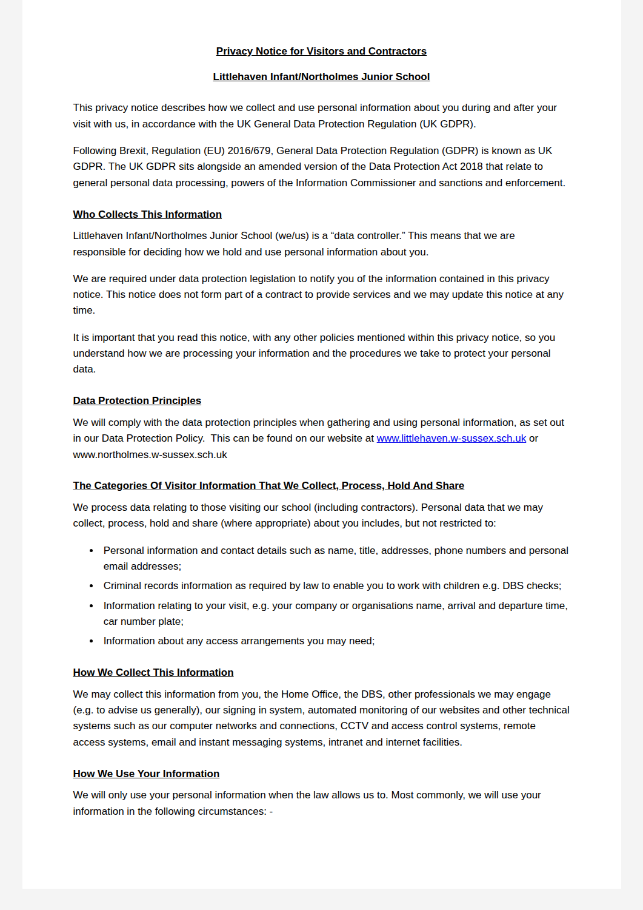Privacy Notice for Visitors and Contractors
Littlehaven Infant/Northolmes Junior School
This privacy notice describes how we collect and use personal information about you during and after your visit with us, in accordance with the UK General Data Protection Regulation (UK GDPR).
Following Brexit, Regulation (EU) 2016/679, General Data Protection Regulation (GDPR) is known as UK GDPR. The UK GDPR sits alongside an amended version of the Data Protection Act 2018 that relate to general personal data processing, powers of the Information Commissioner and sanctions and enforcement.
Who Collects This Information
Littlehaven Infant/Northolmes Junior School (we/us) is a “data controller.” This means that we are responsible for deciding how we hold and use personal information about you.
We are required under data protection legislation to notify you of the information contained in this privacy notice. This notice does not form part of a contract to provide services and we may update this notice at any time.
It is important that you read this notice, with any other policies mentioned within this privacy notice, so you understand how we are processing your information and the procedures we take to protect your personal data.
Data Protection Principles
We will comply with the data protection principles when gathering and using personal information, as set out in our Data Protection Policy. This can be found on our website at www.littlehaven.w-sussex.sch.uk or www.northolmes.w-sussex.sch.uk
The Categories Of Visitor Information That We Collect, Process, Hold And Share
We process data relating to those visiting our school (including contractors). Personal data that we may collect, process, hold and share (where appropriate) about you includes, but not restricted to:
Personal information and contact details such as name, title, addresses, phone numbers and personal email addresses;
Criminal records information as required by law to enable you to work with children e.g. DBS checks;
Information relating to your visit, e.g. your company or organisations name, arrival and departure time, car number plate;
Information about any access arrangements you may need;
How We Collect This Information
We may collect this information from you, the Home Office, the DBS, other professionals we may engage (e.g. to advise us generally), our signing in system, automated monitoring of our websites and other technical systems such as our computer networks and connections, CCTV and access control systems, remote access systems, email and instant messaging systems, intranet and internet facilities.
How We Use Your Information
We will only use your personal information when the law allows us to. Most commonly, we will use your information in the following circumstances: -